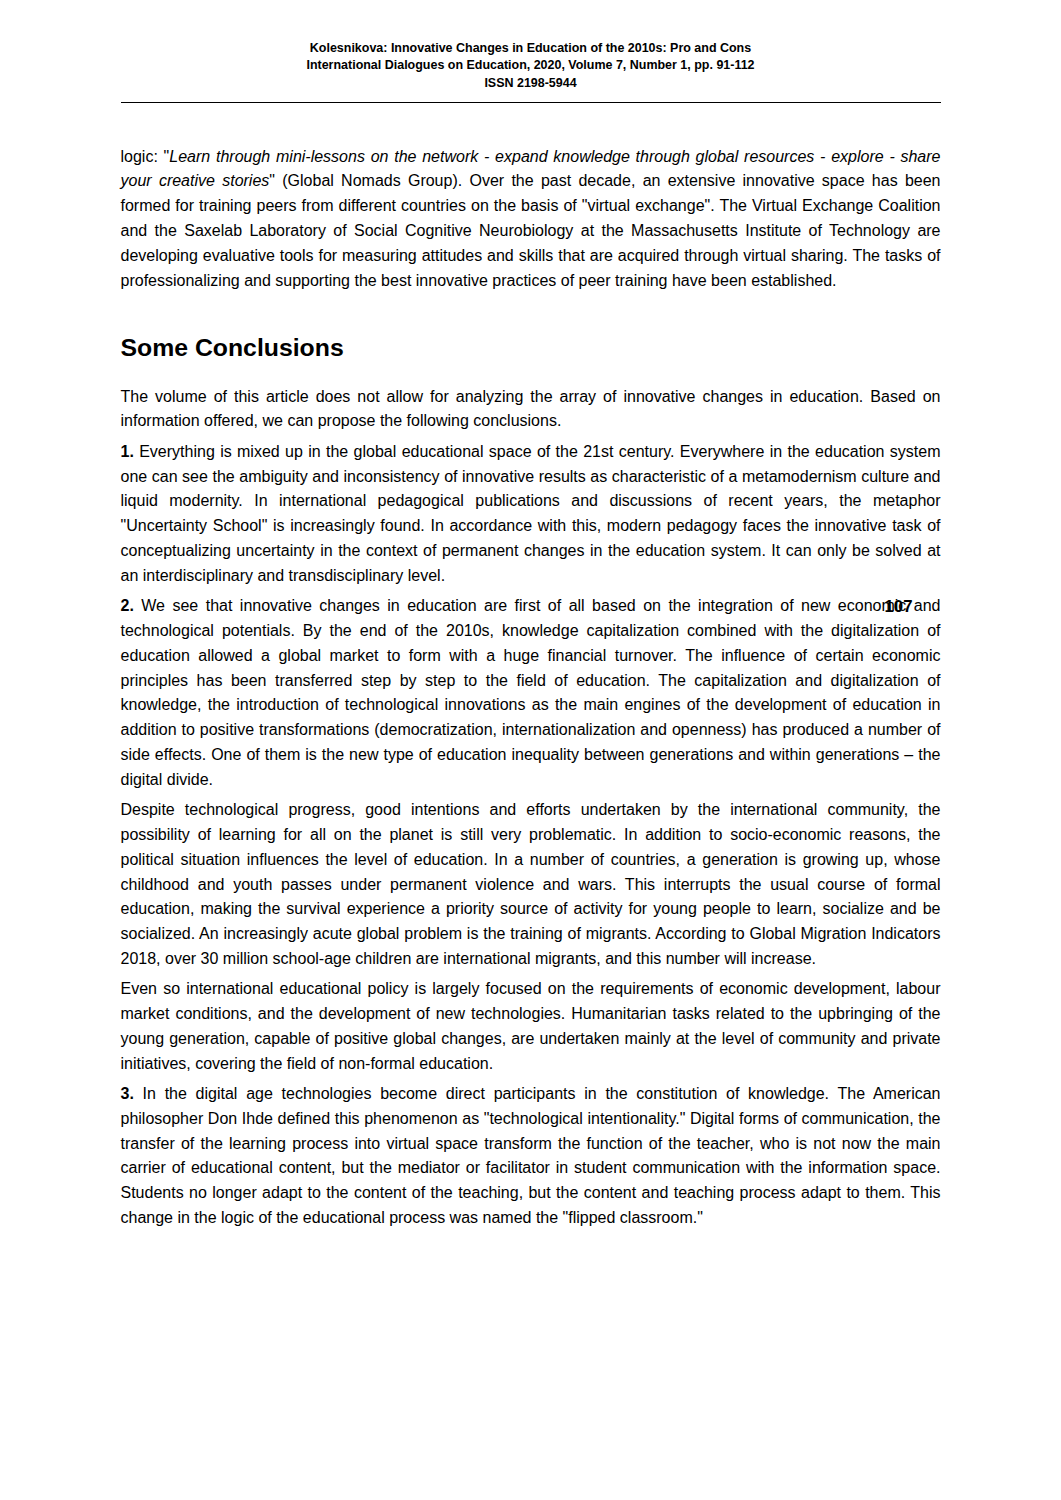Kolesnikova: Innovative Changes in Education of the 2010s: Pro and Cons
International Dialogues on Education, 2020, Volume 7, Number 1, pp. 91-112
ISSN 2198-5944
logic: "Learn through mini-lessons on the network - expand knowledge through global resources - explore - share your creative stories" (Global Nomads Group). Over the past decade, an extensive innovative space has been formed for training peers from different countries on the basis of "virtual exchange". The Virtual Exchange Coalition and the Saxelab Laboratory of Social Cognitive Neurobiology at the Massachusetts Institute of Technology are developing evaluative tools for measuring attitudes and skills that are acquired through virtual sharing. The tasks of professionalizing and supporting the best innovative practices of peer training have been established.
Some Conclusions
The volume of this article does not allow for analyzing the array of innovative changes in education. Based on information offered, we can propose the following conclusions.
1. Everything is mixed up in the global educational space of the 21st century. Everywhere in the education system one can see the ambiguity and inconsistency of innovative results as characteristic of a metamodernism culture and liquid modernity. In international pedagogical publications and discussions of recent years, the metaphor "Uncertainty School" is increasingly found. In accordance with this, modern pedagogy faces the innovative task of conceptualizing uncertainty in the context of permanent changes in the education system. It can only be solved at an interdisciplinary and transdisciplinary level.
107
2. We see that innovative changes in education are first of all based on the integration of new economic and technological potentials. By the end of the 2010s, knowledge capitalization combined with the digitalization of education allowed a global market to form with a huge financial turnover. The influence of certain economic principles has been transferred step by step to the field of education. The capitalization and digitalization of knowledge, the introduction of technological innovations as the main engines of the development of education in addition to positive transformations (democratization, internationalization and openness) has produced a number of side effects. One of them is the new type of education inequality between generations and within generations – the digital divide.
Despite technological progress, good intentions and efforts undertaken by the international community, the possibility of learning for all on the planet is still very problematic. In addition to socio-economic reasons, the political situation influences the level of education. In a number of countries, a generation is growing up, whose childhood and youth passes under permanent violence and wars. This interrupts the usual course of formal education, making the survival experience a priority source of activity for young people to learn, socialize and be socialized. An increasingly acute global problem is the training of migrants. According to Global Migration Indicators 2018, over 30 million school-age children are international migrants, and this number will increase.
Even so international educational policy is largely focused on the requirements of economic development, labour market conditions, and the development of new technologies. Humanitarian tasks related to the upbringing of the young generation, capable of positive global changes, are undertaken mainly at the level of community and private initiatives, covering the field of non-formal education.
3. In the digital age technologies become direct participants in the constitution of knowledge. The American philosopher Don Ihde defined this phenomenon as "technological intentionality." Digital forms of communication, the transfer of the learning process into virtual space transform the function of the teacher, who is not now the main carrier of educational content, but the mediator or facilitator in student communication with the information space. Students no longer adapt to the content of the teaching, but the content and teaching process adapt to them. This change in the logic of the educational process was named the "flipped classroom."